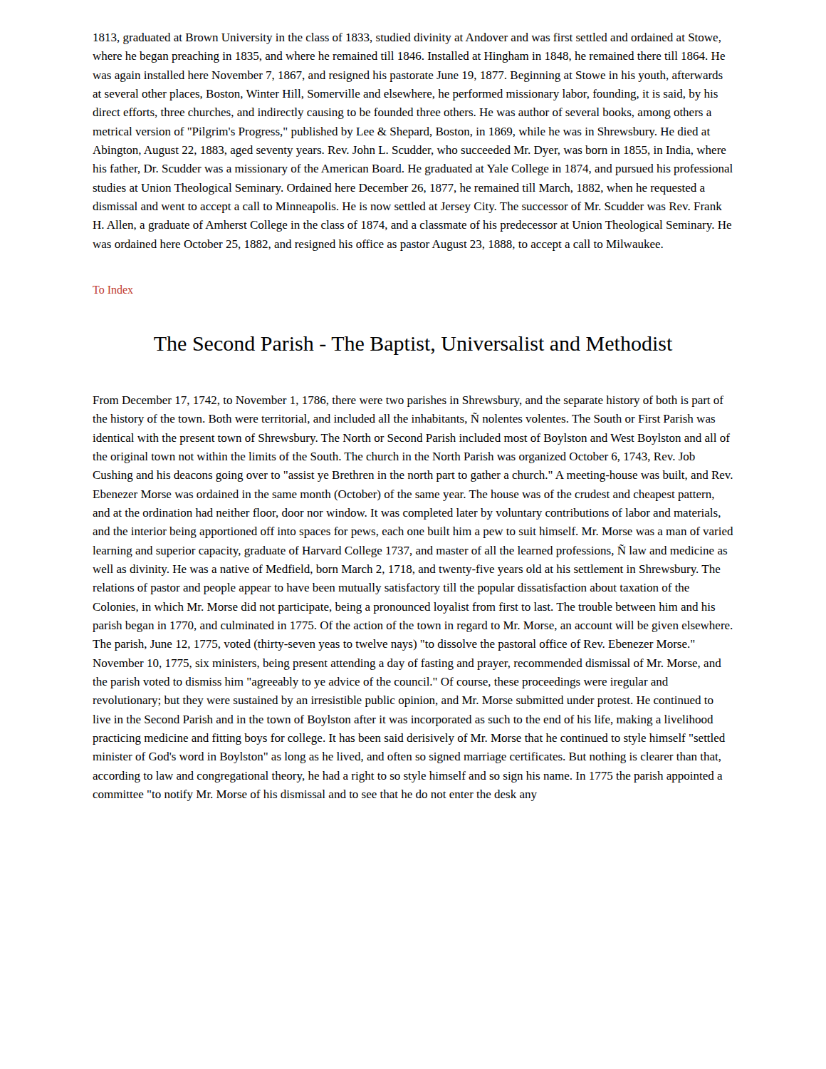1813, graduated at Brown University in the class of 1833, studied divinity at Andover and was first settled and ordained at Stowe, where he began preaching in 1835, and where he remained till 1846. Installed at Hingham in 1848, he remained there till 1864. He was again installed here November 7, 1867, and resigned his pastorate June 19, 1877. Beginning at Stowe in his youth, afterwards at several other places, Boston, Winter Hill, Somerville and elsewhere, he performed missionary labor, founding, it is said, by his direct efforts, three churches, and indirectly causing to be founded three others. He was author of several books, among others a metrical version of "Pilgrim's Progress," published by Lee & Shepard, Boston, in 1869, while he was in Shrewsbury. He died at Abington, August 22, 1883, aged seventy years. Rev. John L. Scudder, who succeeded Mr. Dyer, was born in 1855, in India, where his father, Dr. Scudder was a missionary of the American Board. He graduated at Yale College in 1874, and pursued his professional studies at Union Theological Seminary. Ordained here December 26, 1877, he remained till March, 1882, when he requested a dismissal and went to accept a call to Minneapolis. He is now settled at Jersey City. The successor of Mr. Scudder was Rev. Frank H. Allen, a graduate of Amherst College in the class of 1874, and a classmate of his predecessor at Union Theological Seminary. He was ordained here October 25, 1882, and resigned his office as pastor August 23, 1888, to accept a call to Milwaukee.
To Index
The Second Parish - The Baptist, Universalist and Methodist
From December 17, 1742, to November 1, 1786, there were two parishes in Shrewsbury, and the separate history of both is part of the history of the town. Both were territorial, and included all the inhabitants, Ñ nolentes volentes. The South or First Parish was identical with the present town of Shrewsbury. The North or Second Parish included most of Boylston and West Boylston and all of the original town not within the limits of the South. The church in the North Parish was organized October 6, 1743, Rev. Job Cushing and his deacons going over to "assist ye Brethren in the north part to gather a church." A meeting-house was built, and Rev. Ebenezer Morse was ordained in the same month (October) of the same year. The house was of the crudest and cheapest pattern, and at the ordination had neither floor, door nor window. It was completed later by voluntary contributions of labor and materials, and the interior being apportioned off into spaces for pews, each one built him a pew to suit himself. Mr. Morse was a man of varied learning and superior capacity, graduate of Harvard College 1737, and master of all the learned professions, Ñ law and medicine as well as divinity. He was a native of Medfield, born March 2, 1718, and twenty-five years old at his settlement in Shrewsbury. The relations of pastor and people appear to have been mutually satisfactory till the popular dissatisfaction about taxation of the Colonies, in which Mr. Morse did not participate, being a pronounced loyalist from first to last. The trouble between him and his parish began in 1770, and culminated in 1775. Of the action of the town in regard to Mr. Morse, an account will be given elsewhere. The parish, June 12, 1775, voted (thirty-seven yeas to twelve nays) "to dissolve the pastoral office of Rev. Ebenezer Morse." November 10, 1775, six ministers, being present attending a day of fasting and prayer, recommended dismissal of Mr. Morse, and the parish voted to dismiss him "agreeably to ye advice of the council." Of course, these proceedings were iregular and revolutionary; but they were sustained by an irresistible public opinion, and Mr. Morse submitted under protest. He continued to live in the Second Parish and in the town of Boylston after it was incorporated as such to the end of his life, making a livelihood practicing medicine and fitting boys for college. It has been said derisively of Mr. Morse that he continued to style himself "settled minister of God's word in Boylston" as long as he lived, and often so signed marriage certificates. But nothing is clearer than that, according to law and congregational theory, he had a right to so style himself and so sign his name. In 1775 the parish appointed a committee "to notify Mr. Morse of his dismissal and to see that he do not enter the desk any